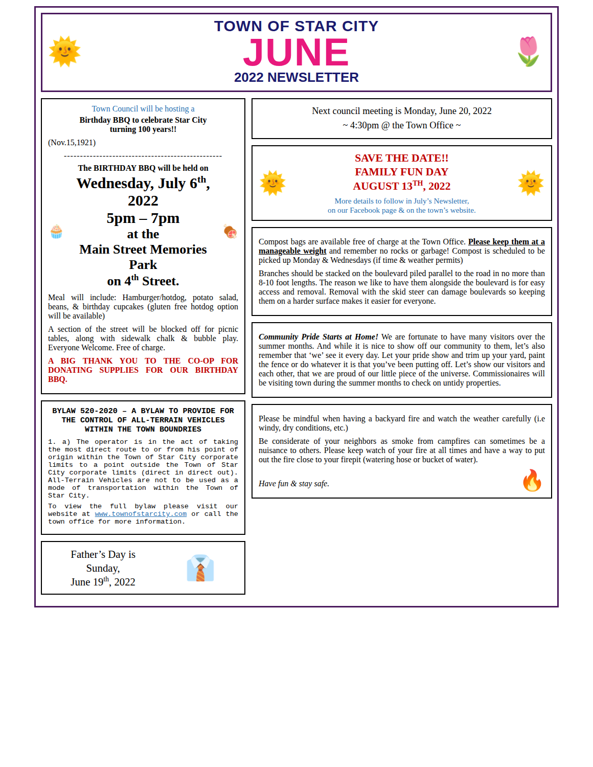🌞
TOWN OF STAR CITY
JUNE
2022 NEWSLETTER
🌷
Town Council will be hosting a
Birthday BBQ to celebrate Star City
turning 100 years!!
(Nov.15,1921)
-------------------------------------------------
The BIRTHDAY BBQ will be held on
🧁 Wednesday, July 6th, 2022
5pm – 7pm
at the
Main Street Memories Park
on 4th Street. 🍖
Meal will include: Hamburger/hotdog, potato salad, beans, & birthday cupcakes (gluten free hotdog option will be available)
A section of the street will be blocked off for picnic tables, along with sidewalk chalk & bubble play. Everyone Welcome. Free of charge.
A big thank you to the Co-op for donating supplies for our birthday BBQ.
BYLAW 520-2020 – A BYLAW TO PROVIDE FOR THE CONTROL OF ALL-TERRAIN VEHICLES WITHIN THE TOWN BOUNDRIES
1. a) The operator is in the act of taking the most direct route to or from his point of origin within the Town of Star City corporate limits to a point outside the Town of Star City corporate limits (direct in direct out). All-Terrain Vehicles are not to be used as a mode of transportation within the Town of Star City.
To view the full bylaw please visit our website at www.townofstarcity.com or call the town office for more information.
Father’s Day is
Sunday,
June 19th, 2022
👔
Next council meeting is Monday, June 20, 2022
~ 4:30pm @ the Town Office ~
🌞
SAVE THE DATE!!
FAMILY FUN DAY
AUGUST 13TH, 2022
More details to follow in July’s Newsletter,
on our Facebook page & on the town’s website.
🌞
Compost bags are available free of charge at the Town Office. Please keep them at a manageable weight and remember no rocks or garbage! Compost is scheduled to be picked up Monday & Wednesdays (if time & weather permits)
Branches should be stacked on the boulevard piled parallel to the road in no more than 8-10 foot lengths. The reason we like to have them alongside the boulevard is for easy access and removal. Removal with the skid steer can damage boulevards so keeping them on a harder surface makes it easier for everyone.
Community Pride Starts at Home! We are fortunate to have many visitors over the summer months. And while it is nice to show off our community to them, let’s also remember that ‘we’ see it every day. Let your pride show and trim up your yard, paint the fence or do whatever it is that you’ve been putting off. Let’s show our visitors and each other, that we are proud of our little piece of the universe. Commissionaires will be visiting town during the summer months to check on untidy properties.
Please be mindful when having a backyard fire and watch the weather carefully (i.e windy, dry conditions, etc.)
Be considerate of your neighbors as smoke from campfires can sometimes be a nuisance to others. Please keep watch of your fire at all times and have a way to put out the fire close to your firepit (watering hose or bucket of water).
Have fun & stay safe.
🔥